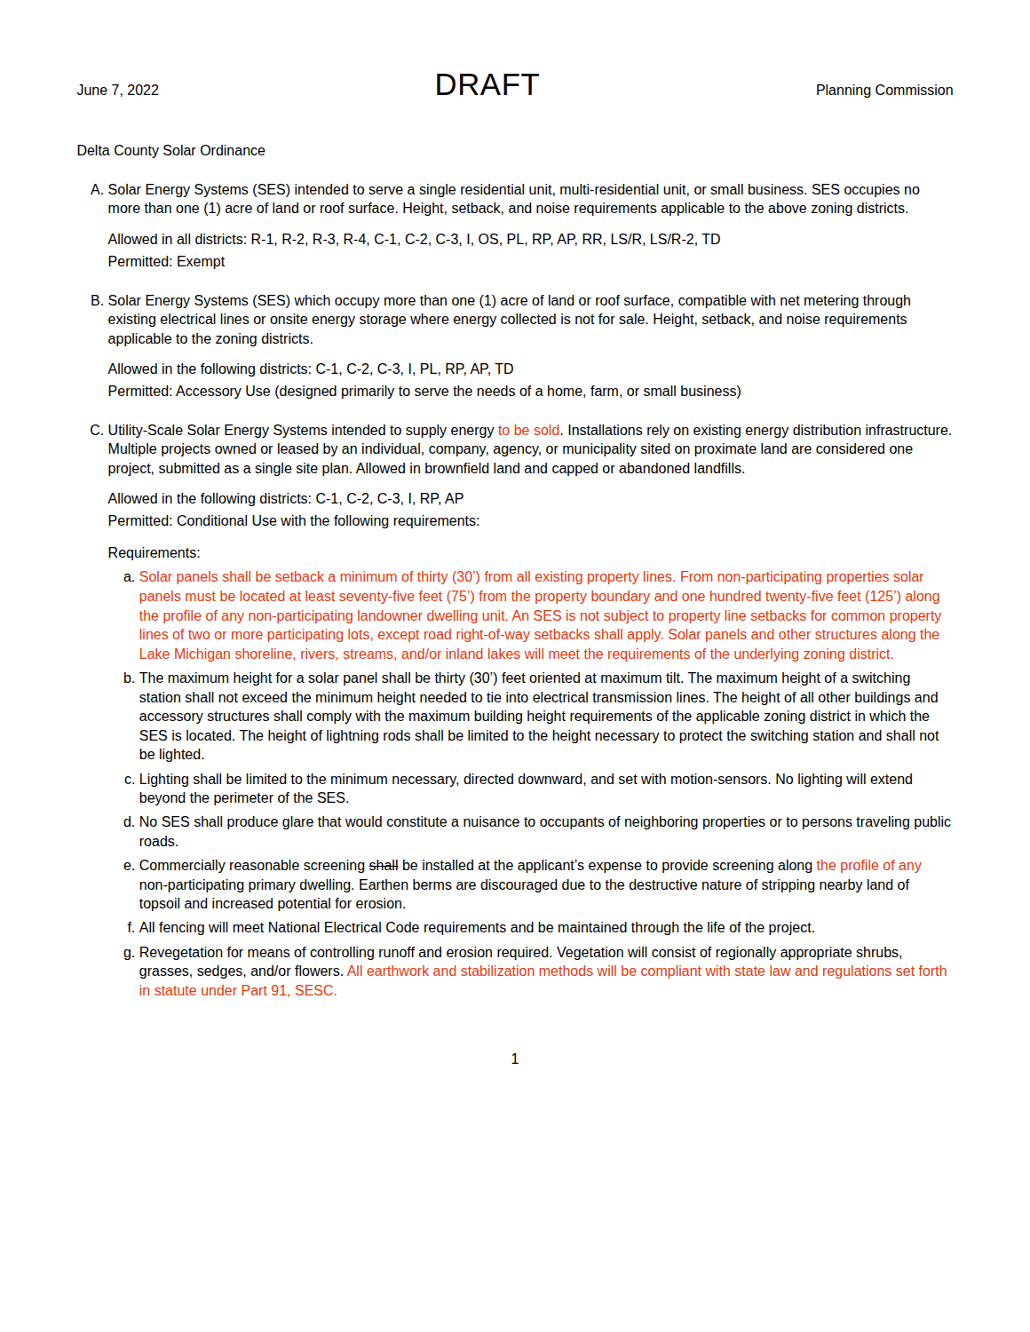June 7, 2022 DRAFT Planning Commission
Delta County Solar Ordinance
Solar Energy Systems (SES) intended to serve a single residential unit, multi-residential unit, or small business. SES occupies no more than one (1) acre of land or roof surface. Height, setback, and noise requirements applicable to the above zoning districts.
Allowed in all districts: R-1, R-2, R-3, R-4, C-1, C-2, C-3, I, OS, PL, RP, AP, RR, LS/R, LS/R-2, TD
Permitted: Exempt
Solar Energy Systems (SES) which occupy more than one (1) acre of land or roof surface, compatible with net metering through existing electrical lines or onsite energy storage where energy collected is not for sale. Height, setback, and noise requirements applicable to the zoning districts.
Allowed in the following districts: C-1, C-2, C-3, I, PL, RP, AP, TD
Permitted: Accessory Use (designed primarily to serve the needs of a home, farm, or small business)
Utility-Scale Solar Energy Systems intended to supply energy to be sold. Installations rely on existing energy distribution infrastructure. Multiple projects owned or leased by an individual, company, agency, or municipality sited on proximate land are considered one project, submitted as a single site plan. Allowed in brownfield land and capped or abandoned landfills.
Allowed in the following districts: C-1, C-2, C-3, I, RP, AP
Permitted: Conditional Use with the following requirements:
Requirements:
Solar panels shall be setback a minimum of thirty (30’) from all existing property lines. From non-participating properties solar panels must be located at least seventy-five feet (75’) from the property boundary and one hundred twenty-five feet (125’) along the profile of any non-participating landowner dwelling unit. An SES is not subject to property line setbacks for common property lines of two or more participating lots, except road right-of-way setbacks shall apply. Solar panels and other structures along the Lake Michigan shoreline, rivers, streams, and/or inland lakes will meet the requirements of the underlying zoning district.
The maximum height for a solar panel shall be thirty (30’) feet oriented at maximum tilt. The maximum height of a switching station shall not exceed the minimum height needed to tie into electrical transmission lines. The height of all other buildings and accessory structures shall comply with the maximum building height requirements of the applicable zoning district in which the SES is located. The height of lightning rods shall be limited to the height necessary to protect the switching station and shall not be lighted.
Lighting shall be limited to the minimum necessary, directed downward, and set with motion-sensors. No lighting will extend beyond the perimeter of the SES.
No SES shall produce glare that would constitute a nuisance to occupants of neighboring properties or to persons traveling public roads.
Commercially reasonable screening shall be installed at the applicant’s expense to provide screening along the profile of any non-participating primary dwelling. Earthen berms are discouraged due to the destructive nature of stripping nearby land of topsoil and increased potential for erosion.
All fencing will meet National Electrical Code requirements and be maintained through the life of the project.
Revegetation for means of controlling runoff and erosion required. Vegetation will consist of regionally appropriate shrubs, grasses, sedges, and/or flowers. All earthwork and stabilization methods will be compliant with state law and regulations set forth in statute under Part 91, SESC.
1